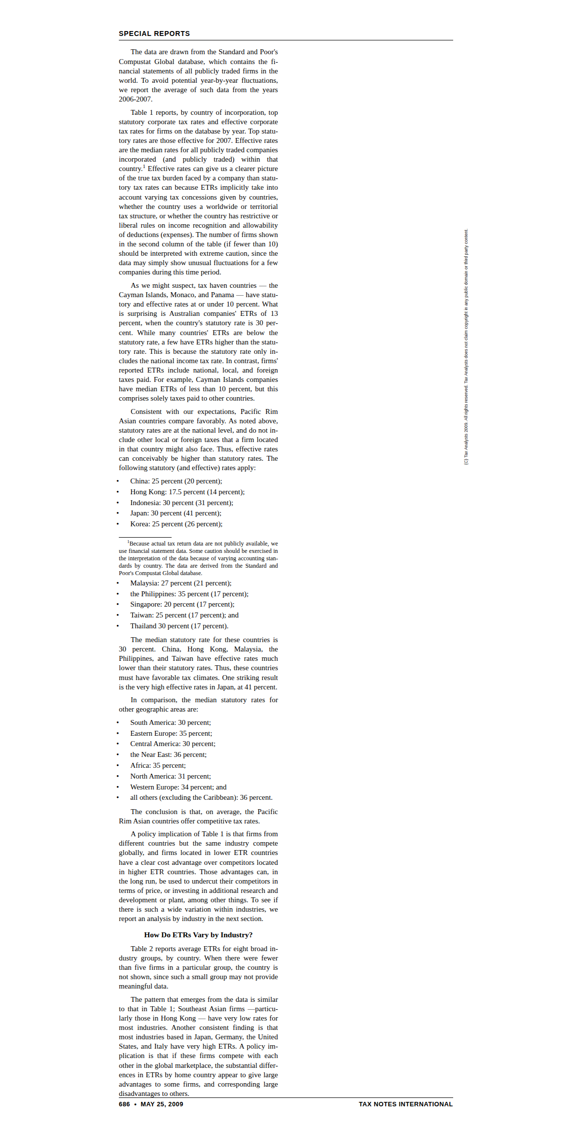(C) Tax Analysts 2009. All rights reserved. Tax Analysts does not claim copyright in any public domain or third party content.
SPECIAL REPORTS
The data are drawn from the Standard and Poor's Compustat Global database, which contains the financial statements of all publicly traded firms in the world. To avoid potential year-by-year fluctuations, we report the average of such data from the years 2006-2007.
Table 1 reports, by country of incorporation, top statutory corporate tax rates and effective corporate tax rates for firms on the database by year. Top statutory rates are those effective for 2007. Effective rates are the median rates for all publicly traded companies incorporated (and publicly traded) within that country.1 Effective rates can give us a clearer picture of the true tax burden faced by a company than statutory tax rates can because ETRs implicitly take into account varying tax concessions given by countries, whether the country uses a worldwide or territorial tax structure, or whether the country has restrictive or liberal rules on income recognition and allowability of deductions (expenses). The number of firms shown in the second column of the table (if fewer than 10) should be interpreted with extreme caution, since the data may simply show unusual fluctuations for a few companies during this time period.
As we might suspect, tax haven countries — the Cayman Islands, Monaco, and Panama — have statutory and effective rates at or under 10 percent. What is surprising is Australian companies' ETRs of 13 percent, when the country's statutory rate is 30 percent. While many countries' ETRs are below the statutory rate, a few have ETRs higher than the statutory rate. This is because the statutory rate only includes the national income tax rate. In contrast, firms' reported ETRs include national, local, and foreign taxes paid. For example, Cayman Islands companies have median ETRs of less than 10 percent, but this comprises solely taxes paid to other countries.
Consistent with our expectations, Pacific Rim Asian countries compare favorably. As noted above, statutory rates are at the national level, and do not include other local or foreign taxes that a firm located in that country might also face. Thus, effective rates can conceivably be higher than statutory rates. The following statutory (and effective) rates apply:
China: 25 percent (20 percent);
Hong Kong: 17.5 percent (14 percent);
Indonesia: 30 percent (31 percent);
Japan: 30 percent (41 percent);
Korea: 25 percent (26 percent);
1Because actual tax return data are not publicly available, we use financial statement data. Some caution should be exercised in the interpretation of the data because of varying accounting standards by country. The data are derived from the Standard and Poor's Compustat Global database.
Malaysia: 27 percent (21 percent);
the Philippines: 35 percent (17 percent);
Singapore: 20 percent (17 percent);
Taiwan: 25 percent (17 percent); and
Thailand 30 percent (17 percent).
The median statutory rate for these countries is 30 percent. China, Hong Kong, Malaysia, the Philippines, and Taiwan have effective rates much lower than their statutory rates. Thus, these countries must have favorable tax climates. One striking result is the very high effective rates in Japan, at 41 percent.
In comparison, the median statutory rates for other geographic areas are:
South America: 30 percent;
Eastern Europe: 35 percent;
Central America: 30 percent;
the Near East: 36 percent;
Africa: 35 percent;
North America: 31 percent;
Western Europe: 34 percent; and
all others (excluding the Caribbean): 36 percent.
The conclusion is that, on average, the Pacific Rim Asian countries offer competitive tax rates.
A policy implication of Table 1 is that firms from different countries but the same industry compete globally, and firms located in lower ETR countries have a clear cost advantage over competitors located in higher ETR countries. Those advantages can, in the long run, be used to undercut their competitors in terms of price, or investing in additional research and development or plant, among other things. To see if there is such a wide variation within industries, we report an analysis by industry in the next section.
How Do ETRs Vary by Industry?
Table 2 reports average ETRs for eight broad industry groups, by country. When there were fewer than five firms in a particular group, the country is not shown, since such a small group may not provide meaningful data.
The pattern that emerges from the data is similar to that in Table 1; Southeast Asian firms —particularly those in Hong Kong — have very low rates for most industries. Another consistent finding is that most industries based in Japan, Germany, the United States, and Italy have very high ETRs. A policy implication is that if these firms compete with each other in the global marketplace, the substantial differences in ETRs by home country appear to give large advantages to some firms, and corresponding large disadvantages to others.
686 • MAY 25, 2009 TAX NOTES INTERNATIONAL